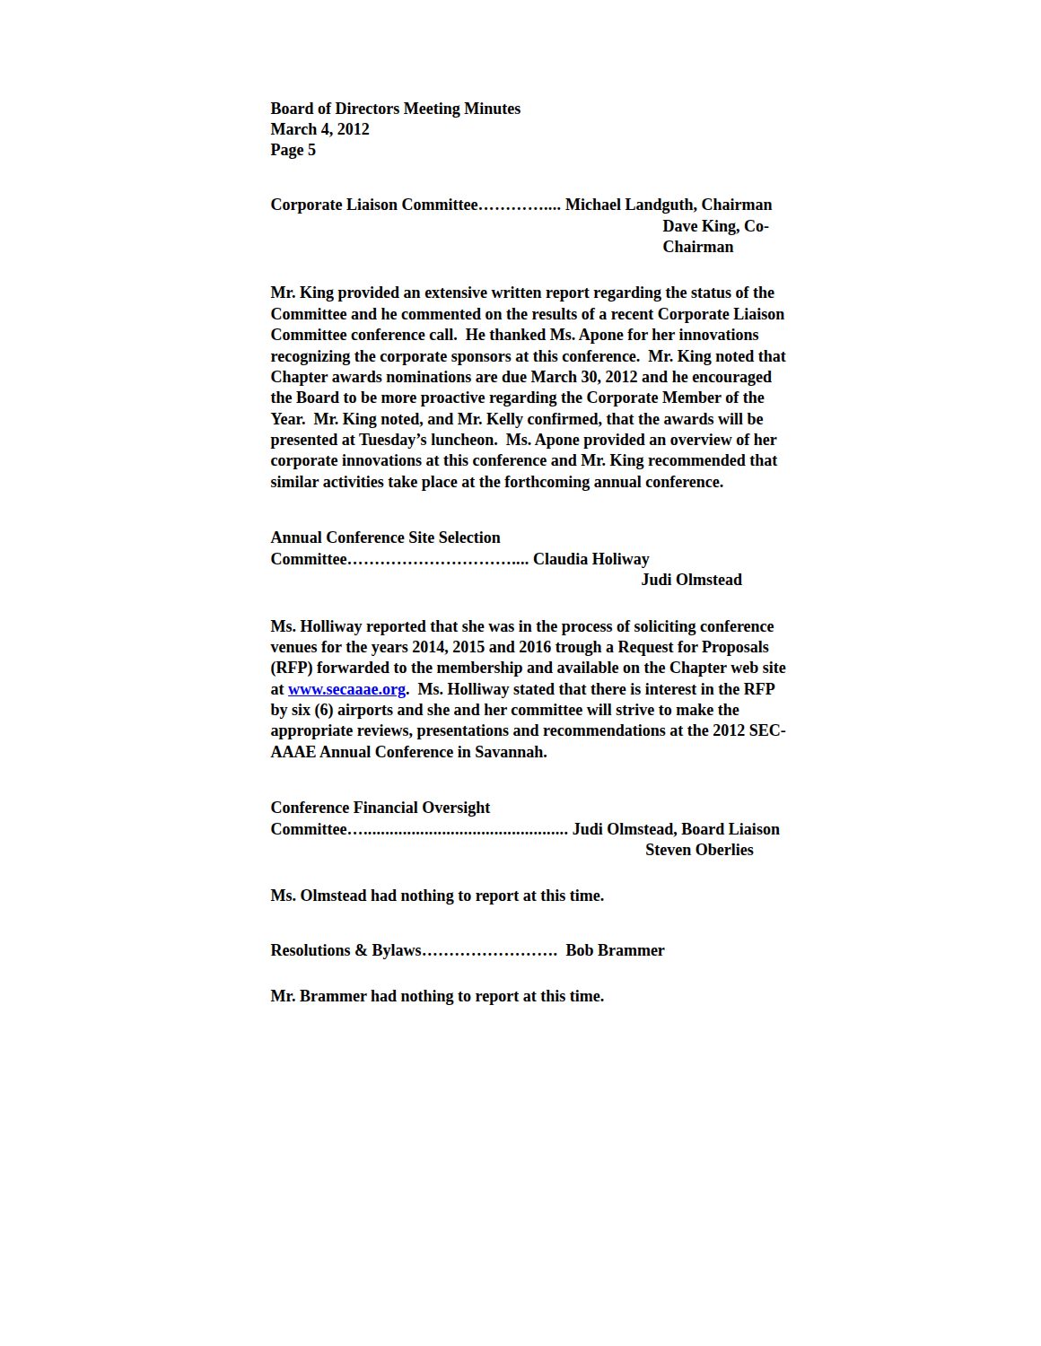Board of Directors Meeting Minutes
March 4, 2012
Page 5
Corporate Liaison Committee………….... Michael Landguth, Chairman Dave King, Co-Chairman
Mr. King provided an extensive written report regarding the status of the Committee and he commented on the results of a recent Corporate Liaison Committee conference call. He thanked Ms. Apone for her innovations recognizing the corporate sponsors at this conference. Mr. King noted that Chapter awards nominations are due March 30, 2012 and he encouraged the Board to be more proactive regarding the Corporate Member of the Year. Mr. King noted, and Mr. Kelly confirmed, that the awards will be presented at Tuesday’s luncheon. Ms. Apone provided an overview of her corporate innovations at this conference and Mr. King recommended that similar activities take place at the forthcoming annual conference.
Annual Conference Site Selection
Committee………………………….... Claudia Holiway Judi Olmstead
Ms. Holliway reported that she was in the process of soliciting conference venues for the years 2014, 2015 and 2016 trough a Request for Proposals (RFP) forwarded to the membership and available on the Chapter web site at www.secaaae.org. Ms. Holliway stated that there is interest in the RFP by six (6) airports and she and her committee will strive to make the appropriate reviews, presentations and recommendations at the 2012 SEC-AAAE Annual Conference in Savannah.
Conference Financial Oversight
Committee…............................................... Judi Olmstead, Board Liaison Steven Oberlies
Ms. Olmstead had nothing to report at this time.
Resolutions & Bylaws……………………. Bob Brammer
Mr. Brammer had nothing to report at this time.